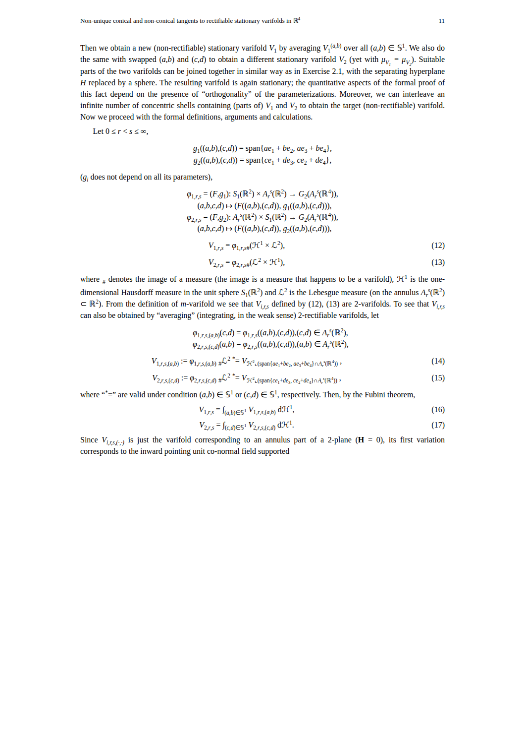Non-unique conical and non-conical tangents to rectifiable stationary varifolds in ℝ4 11
Then we obtain a new (non-rectifiable) stationary varifold V1 by averaging V1(a,b) over all (a,b) ∈ 𝕊1. We also do the same with swapped (a,b) and (c,d) to obtain a different stationary varifold V2 (yet with μV1 = μV2). Suitable parts of the two varifolds can be joined together in similar way as in Exercise 2.1, with the separating hyperplane H replaced by a sphere. The resulting varifold is again stationary; the quantitative aspects of the formal proof of this fact depend on the presence of “orthogonality” of the parameterizations. Moreover, we can interleave an infinite number of concentric shells containing (parts of) V1 and V2 to obtain the target (non-rectifiable) varifold. Now we proceed with the formal definitions, arguments and calculations.
Let 0 ≤ r < s ≤ ∞,
g1((a,b),(c,d)) =
span{ae1 + be2, ae3 + be4},
g2((a,b),(c,d)) =
span{ce1 + de3, ce2 + de4},
(gi does not depend on all its parameters),
φ1,r,s = (F,g1):
S1(ℝ2) × Ars(ℝ2) → G2(Ars(ℝ4)),
(a,b,c,d) ↦ (F((a,b),(c,d)), g1((a,b),(c,d))),
φ2,r,s = (F,g2):
Ars(ℝ2) × S1(ℝ2) → G2(Ars(ℝ4)),
(a,b,c,d) ↦ (F((a,b),(c,d)), g2((a,b),(c,d))),
V1,r,s = φ1,r,s#(ℋ1 × ℒ2),
(12)
V2,r,s = φ2,r,s#(ℒ2 × ℋ1),
(13)
where # denotes the image of a measure (the image is a measure that happens to be a varifold), ℋ1 is the one-dimensional Hausdorff measure in the unit sphere S1(ℝ2) and ℒ2 is the Lebesgue measure (on the annulus Ars(ℝ2) ⊂ ℝ2). From the definition of m-varifold we see that Vi,r,s defined by (12), (13) are 2-varifolds. To see that Vi,r,s can also be obtained by “averaging” (integrating, in the weak sense) 2-rectifiable varifolds, let
φ1,r,s,(a,b)(c,d) =
φ1,r,s((a,b),(c,d)),
(c,d) ∈ Ars(ℝ2),
φ2,r,s,(c,d)(a,b) =
φ2,r,s((a,b),(c,d)),
(a,b) ∈ Ars(ℝ2),
V1,r,s,(a,b) := φ1,r,s,(a,b) #ℒ2 *= Vℋ2⌞(span{ae1+be2, ae3+be4}∩Ars(ℝ4)) ,
(14)
V2,r,s,(c,d) := φ2,r,s,(c,d) #ℒ2 *= Vℋ2⌞(span{ce1+de3, ce2+de4}∩Ars(ℝ4)) ,
(15)
where “*=” are valid under condition (a,b) ∈ 𝕊1 or (c,d) ∈ 𝕊1, respectively. Then, by the Fubini theorem,
V1,r,s = ∫(a,b)∈𝕊1 V1,r,s,(a,b) dℋ1,
(16)
V2,r,s = ∫(c,d)∈𝕊1 V2,r,s,(c,d) dℋ1.
(17)
Since Vi,r,s,(·,·) is just the varifold corresponding to an annulus part of a 2-plane (H = 0), its first variation corresponds to the inward pointing unit co-normal field supported